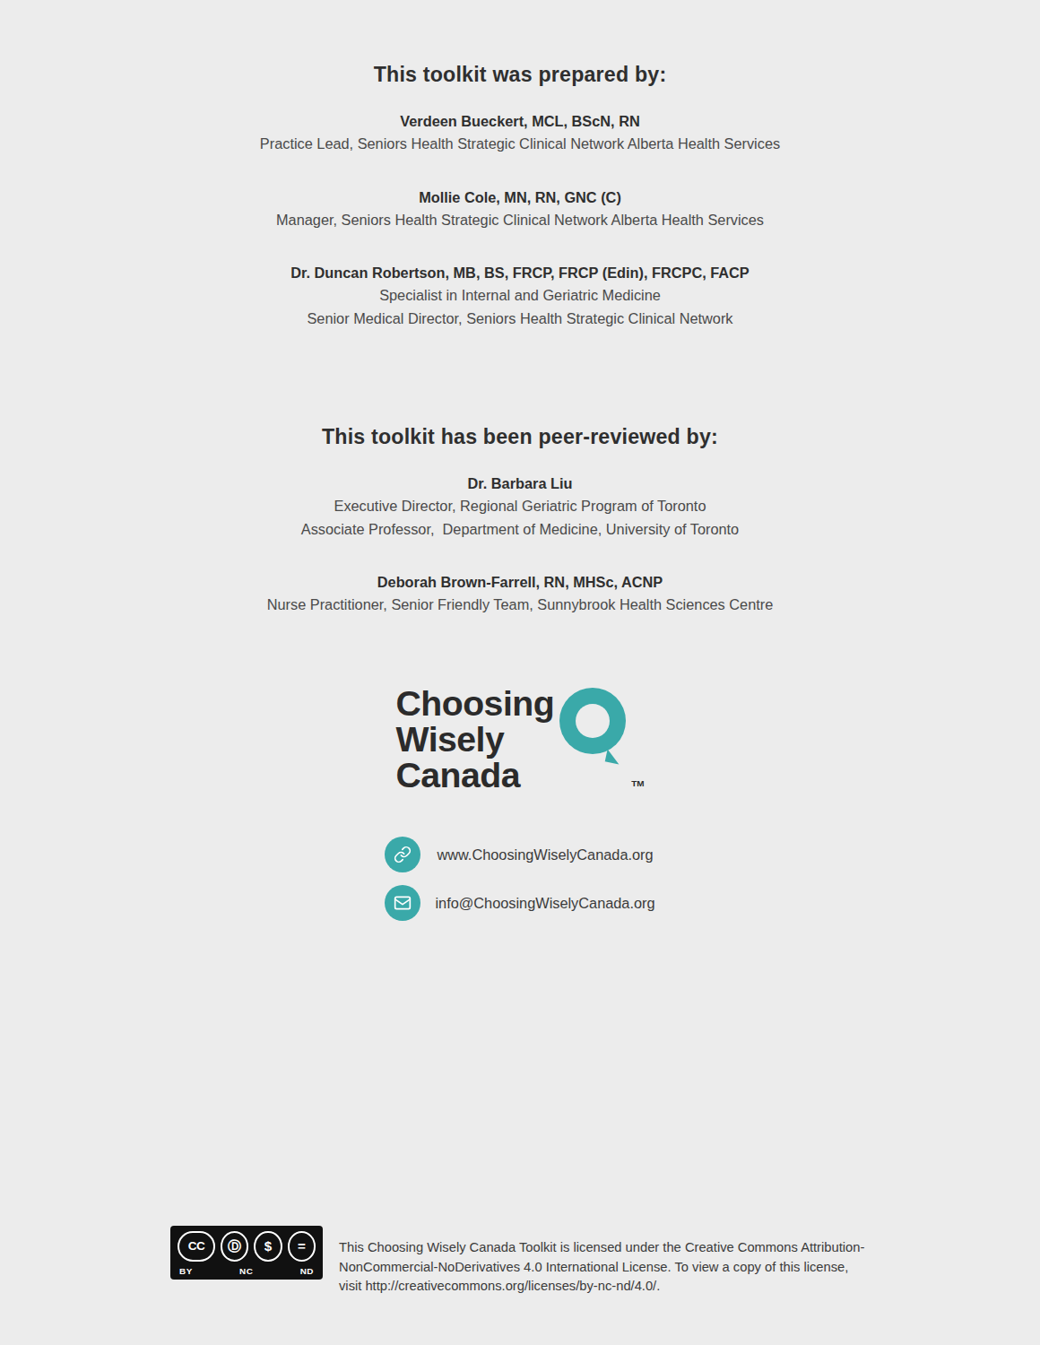This toolkit was prepared by:
Verdeen Bueckert, MCL, BScN, RN Practice Lead, Seniors Health Strategic Clinical Network Alberta Health Services
Mollie Cole, MN, RN, GNC (C) Manager, Seniors Health Strategic Clinical Network Alberta Health Services
Dr. Duncan Robertson, MB, BS, FRCP, FRCP (Edin), FRCPC, FACP Specialist in Internal and Geriatric Medicine Senior Medical Director, Seniors Health Strategic Clinical Network
This toolkit has been peer-reviewed by:
Dr. Barbara Liu Executive Director, Regional Geriatric Program of Toronto Associate Professor, Department of Medicine, University of Toronto
Deborah Brown-Farrell, RN, MHSc, ACNP Nurse Practitioner, Senior Friendly Team, Sunnybrook Health Sciences Centre
Choosing
Wisely
Canada
TM
www.ChoosingWiselyCanada.org
info@ChoosingWiselyCanada.org
CC Ⓓ $ =
BY NC ND
This Choosing Wisely Canada Toolkit is licensed under the Creative Commons Attribution-NonCommercial-NoDerivatives 4.0 International License. To view a copy of this license, visit http://creativecommons.org/licenses/by-nc-nd/4.0/.